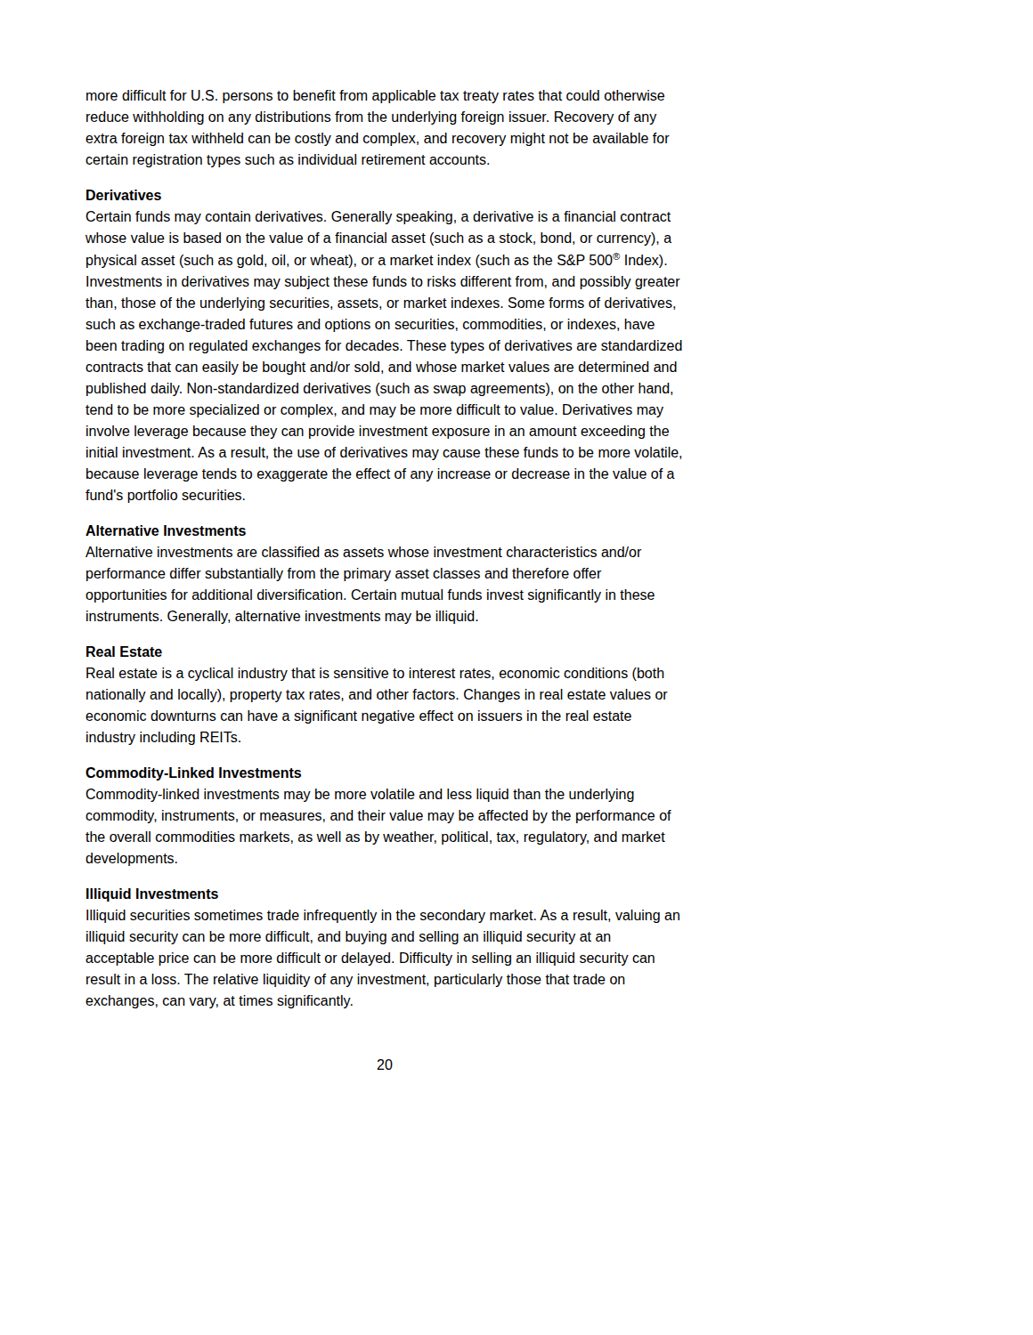more difficult for U.S. persons to benefit from applicable tax treaty rates that could otherwise reduce withholding on any distributions from the underlying foreign issuer. Recovery of any extra foreign tax withheld can be costly and complex, and recovery might not be available for certain registration types such as individual retirement accounts.
Derivatives
Certain funds may contain derivatives. Generally speaking, a derivative is a financial contract whose value is based on the value of a financial asset (such as a stock, bond, or currency), a physical asset (such as gold, oil, or wheat), or a market index (such as the S&P 500® Index). Investments in derivatives may subject these funds to risks different from, and possibly greater than, those of the underlying securities, assets, or market indexes. Some forms of derivatives, such as exchange-traded futures and options on securities, commodities, or indexes, have been trading on regulated exchanges for decades. These types of derivatives are standardized contracts that can easily be bought and/or sold, and whose market values are determined and published daily. Non-standardized derivatives (such as swap agreements), on the other hand, tend to be more specialized or complex, and may be more difficult to value. Derivatives may involve leverage because they can provide investment exposure in an amount exceeding the initial investment. As a result, the use of derivatives may cause these funds to be more volatile, because leverage tends to exaggerate the effect of any increase or decrease in the value of a fund's portfolio securities.
Alternative Investments
Alternative investments are classified as assets whose investment characteristics and/or performance differ substantially from the primary asset classes and therefore offer opportunities for additional diversification. Certain mutual funds invest significantly in these instruments. Generally, alternative investments may be illiquid.
Real Estate
Real estate is a cyclical industry that is sensitive to interest rates, economic conditions (both nationally and locally), property tax rates, and other factors. Changes in real estate values or economic downturns can have a significant negative effect on issuers in the real estate industry including REITs.
Commodity-Linked Investments
Commodity-linked investments may be more volatile and less liquid than the underlying commodity, instruments, or measures, and their value may be affected by the performance of the overall commodities markets, as well as by weather, political, tax, regulatory, and market developments.
Illiquid Investments
Illiquid securities sometimes trade infrequently in the secondary market. As a result, valuing an illiquid security can be more difficult, and buying and selling an illiquid security at an acceptable price can be more difficult or delayed. Difficulty in selling an illiquid security can result in a loss. The relative liquidity of any investment, particularly those that trade on exchanges, can vary, at times significantly.
20